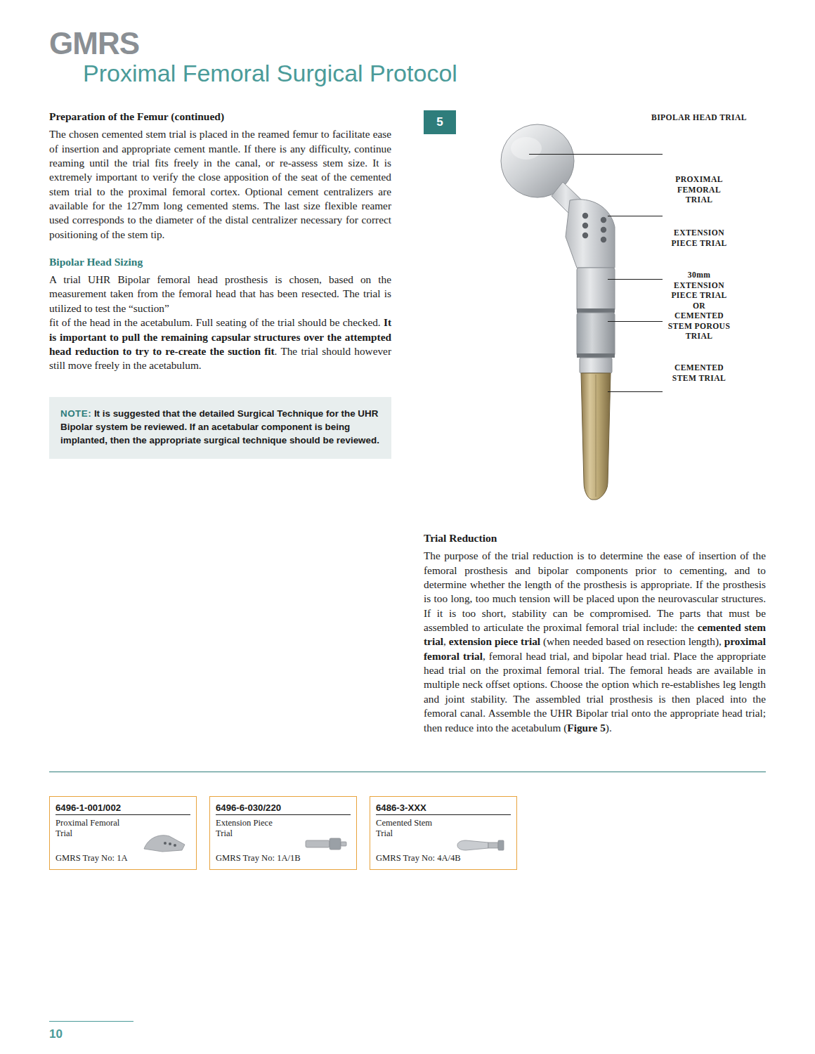GMRS
Proximal Femoral Surgical Protocol
Preparation of the Femur (continued)
The chosen cemented stem trial is placed in the reamed femur to facilitate ease of insertion and appropriate cement mantle. If there is any difficulty, continue reaming until the trial fits freely in the canal, or re-assess stem size. It is extremely important to verify the close apposition of the seat of the cemented stem trial to the proximal femoral cortex. Optional cement centralizers are available for the 127mm long cemented stems. The last size flexible reamer used corresponds to the diameter of the distal centralizer necessary for correct positioning of the stem tip.
Bipolar Head Sizing
A trial UHR Bipolar femoral head prosthesis is chosen, based on the measurement taken from the femoral head that has been resected. The trial is utilized to test the “suction”
fit of the head in the acetabulum. Full seating of the trial should be checked. It is important to pull the remaining capsular structures over the attempted head reduction to try to re-create the suction fit. The trial should however still move freely in the acetabulum.
NOTE: It is suggested that the detailed Surgical Technique for the UHR Bipolar system be reviewed. If an acetabular component is being implanted, then the appropriate surgical technique should be reviewed.
5
BIPOLAR HEAD TRIAL
PROXIMAL
FEMORAL
TRIAL
EXTENSION
PIECE TRIAL
30mm
EXTENSION
PIECE TRIAL
OR
CEMENTED
STEM POROUS
TRIAL
CEMENTED
STEM TRIAL
Trial Reduction
The purpose of the trial reduction is to determine the ease of insertion of the femoral prosthesis and bipolar components prior to cementing, and to determine whether the length of the prosthesis is appropriate. If the prosthesis is too long, too much tension will be placed upon the neurovascular structures. If it is too short, stability can be compromised. The parts that must be assembled to articulate the proximal femoral trial include: the cemented stem trial, extension piece trial (when needed based on resection length), proximal femoral trial, femoral head trial, and bipolar head trial. Place the appropriate head trial on the proximal femoral trial. The femoral heads are available in multiple neck offset options. Choose the option which re-establishes leg length and joint stability. The assembled trial prosthesis is then placed into the femoral canal. Assemble the UHR Bipolar trial onto the appropriate head trial; then reduce into the acetabulum (Figure 5).
6496-1-001/002
Proximal Femoral
Trial
GMRS Tray No: 1A
6496-6-030/220
Extension Piece
Trial
GMRS Tray No: 1A/1B
6486-3-XXX
Cemented Stem
Trial
GMRS Tray No: 4A/4B
10